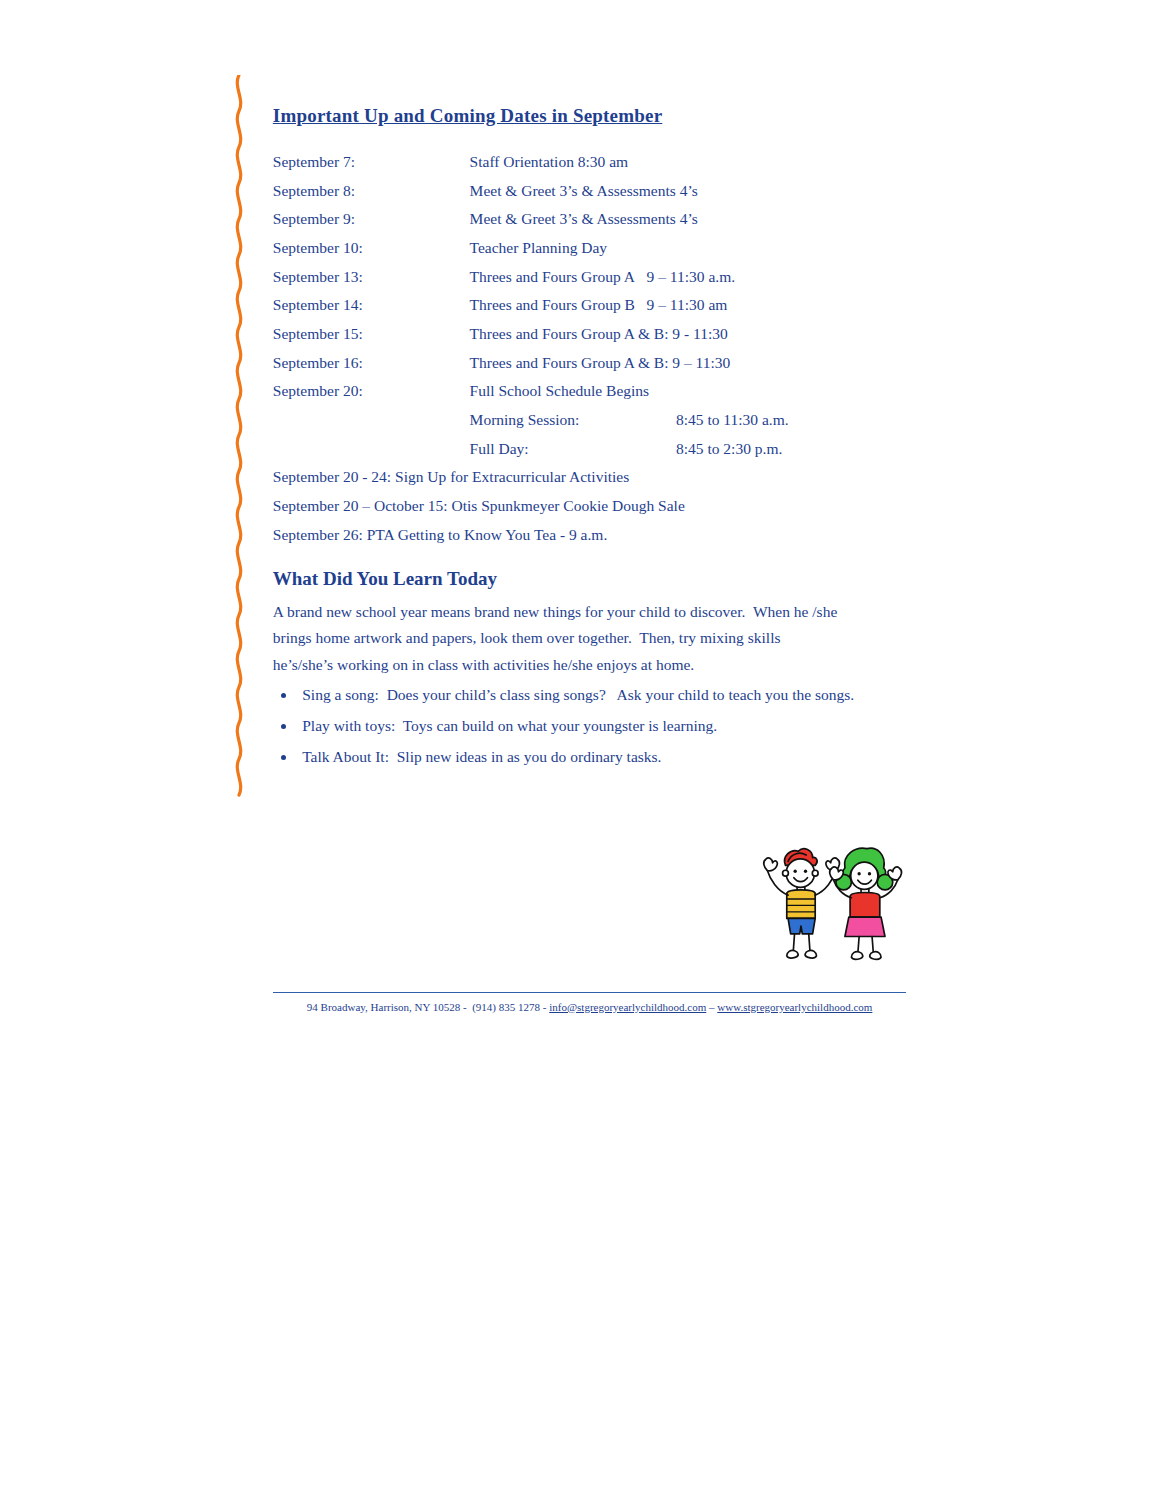Important Up and Coming Dates in September
September 7:
Staff Orientation 8:30 am
September 8:
Meet & Greet 3’s & Assessments 4’s
September 9:
Meet & Greet 3’s & Assessments 4’s
September 10:
Teacher Planning Day
September 13:
Threes and Fours Group A 9 – 11:30 a.m.
September 14:
Threes and Fours Group B 9 – 11:30 am
September 15:
Threes and Fours Group A & B: 9 - 11:30
September 16:
Threes and Fours Group A & B: 9 – 11:30
September 20:
Full School Schedule Begins
Morning Session:
8:45 to 11:30 a.m.
Full Day:
8:45 to 2:30 p.m.
September 20 - 24: Sign Up for Extracurricular Activities
September 20 – October 15: Otis Spunkmeyer Cookie Dough Sale
September 26: PTA Getting to Know You Tea - 9 a.m.
What Did You Learn Today
A brand new school year means brand new things for your child to discover. When he /she
brings home artwork and papers, look them over together. Then, try mixing skills
he’s/she’s working on in class with activities he/she enjoys at home.
Sing a song: Does your child’s class sing songs? Ask your child to teach you the songs.
Play with toys: Toys can build on what your youngster is learning.
Talk About It: Slip new ideas in as you do ordinary tasks.
94 Broadway, Harrison, NY 10528 - (914) 835 1278 - info@stgregoryearlychildhood.com – www.stgregoryearlychildhood.com